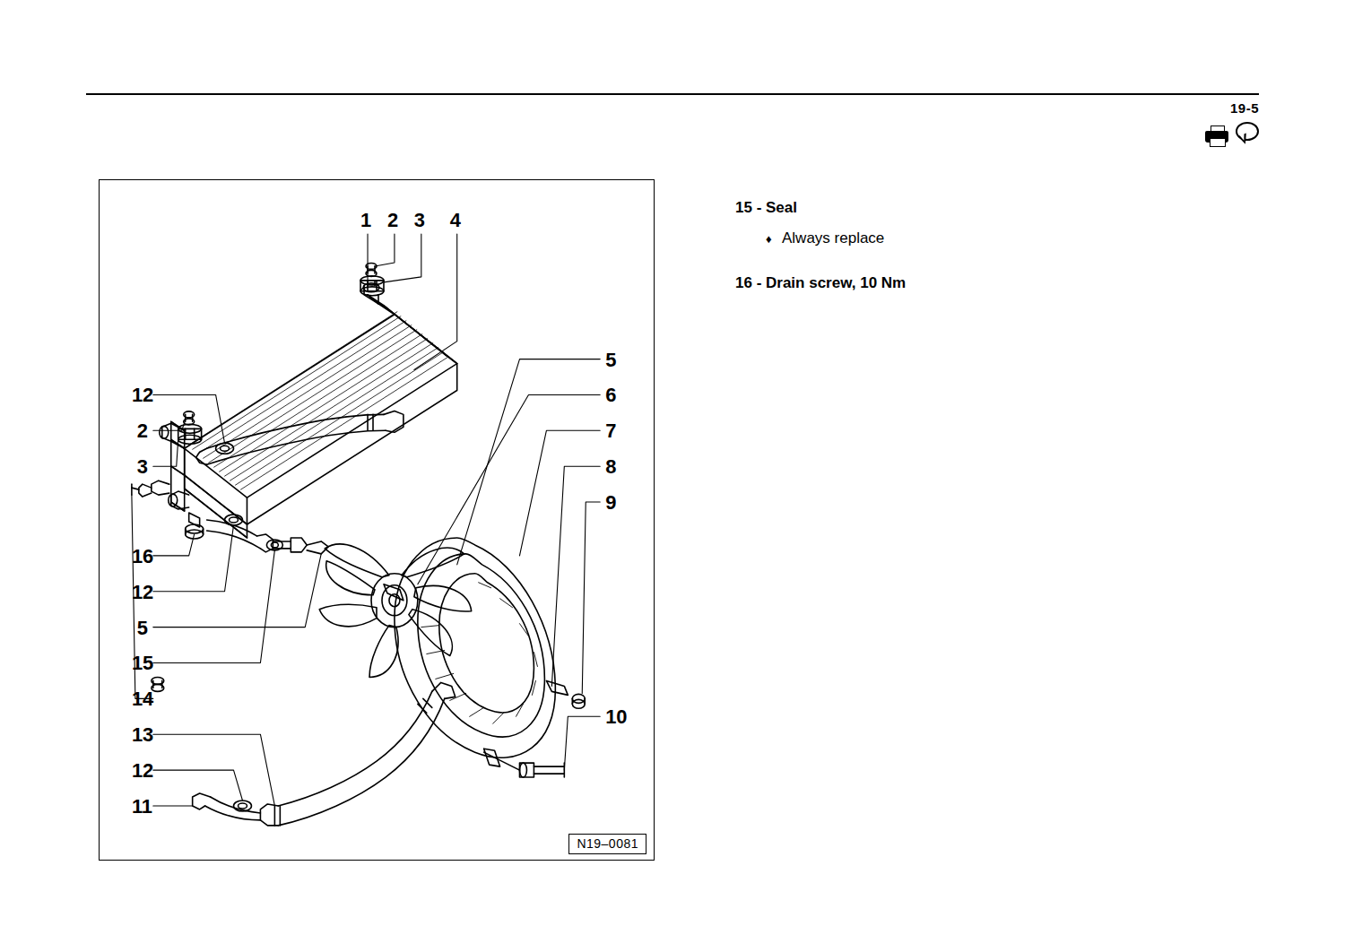19-5
1 2 3 4 5 6 7 8 9 10 11 12 13 14 15 5 12 16 12 2 3
N19–0081
15 - Seal
♦ Always replace
16 - Drain screw, 10 Nm